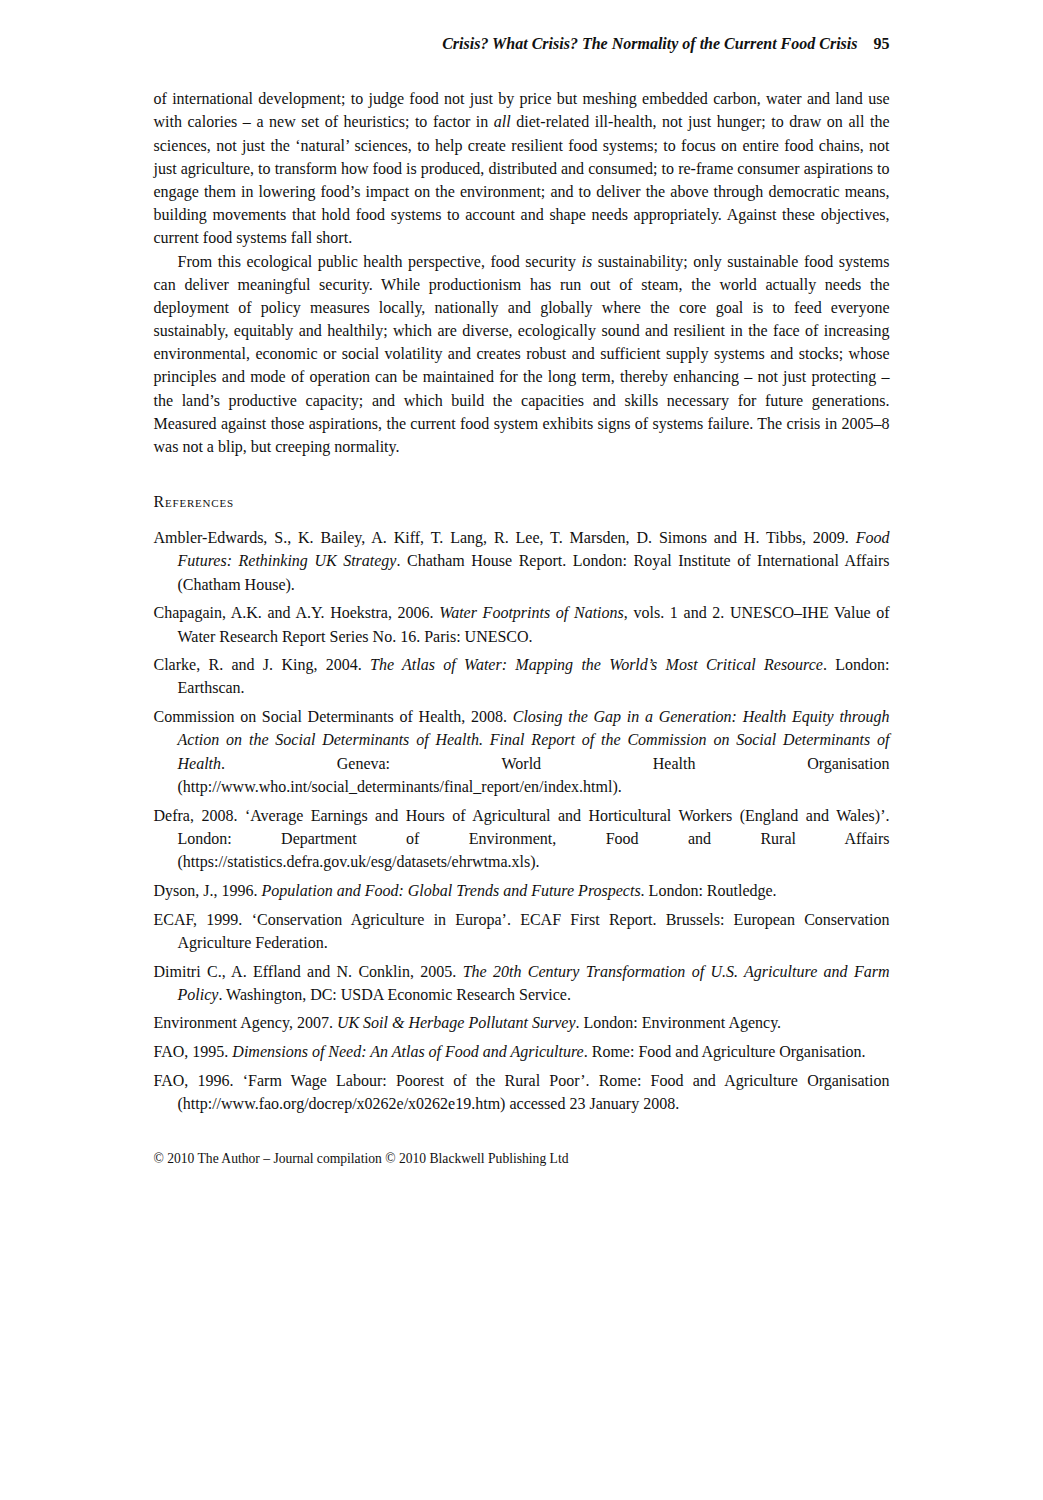Crisis? What Crisis? The Normality of the Current Food Crisis95
of international development; to judge food not just by price but meshing embedded carbon, water and land use with calories – a new set of heuristics; to factor in all diet-related ill-health, not just hunger; to draw on all the sciences, not just the ‘natural’ sciences, to help create resilient food systems; to focus on entire food chains, not just agriculture, to transform how food is produced, distributed and consumed; to re-frame consumer aspirations to engage them in lowering food’s impact on the environment; and to deliver the above through democratic means, building movements that hold food systems to account and shape needs appropriately. Against these objectives, current food systems fall short.
From this ecological public health perspective, food security is sustainability; only sustainable food systems can deliver meaningful security. While productionism has run out of steam, the world actually needs the deployment of policy measures locally, nationally and globally where the core goal is to feed everyone sustainably, equitably and healthily; which are diverse, ecologically sound and resilient in the face of increasing environmental, economic or social volatility and creates robust and sufficient supply systems and stocks; whose principles and mode of operation can be maintained for the long term, thereby enhancing – not just protecting – the land’s productive capacity; and which build the capacities and skills necessary for future generations. Measured against those aspirations, the current food system exhibits signs of systems failure. The crisis in 2005–8 was not a blip, but creeping normality.
References
Ambler-Edwards, S., K. Bailey, A. Kiff, T. Lang, R. Lee, T. Marsden, D. Simons and H. Tibbs, 2009. Food Futures: Rethinking UK Strategy. Chatham House Report. London: Royal Institute of International Affairs (Chatham House).
Chapagain, A.K. and A.Y. Hoekstra, 2006. Water Footprints of Nations, vols. 1 and 2. UNESCO–IHE Value of Water Research Report Series No. 16. Paris: UNESCO.
Clarke, R. and J. King, 2004. The Atlas of Water: Mapping the World’s Most Critical Resource. London: Earthscan.
Commission on Social Determinants of Health, 2008. Closing the Gap in a Generation: Health Equity through Action on the Social Determinants of Health. Final Report of the Commission on Social Determinants of Health. Geneva: World Health Organisation (http://www.who.int/social_determinants/final_report/en/index.html).
Defra, 2008. ‘Average Earnings and Hours of Agricultural and Horticultural Workers (England and Wales)’. London: Department of Environment, Food and Rural Affairs (https://statistics.defra.gov.uk/esg/datasets/ehrwtma.xls).
Dyson, J., 1996. Population and Food: Global Trends and Future Prospects. London: Routledge.
ECAF, 1999. ‘Conservation Agriculture in Europa’. ECAF First Report. Brussels: European Conservation Agriculture Federation.
Dimitri C., A. Effland and N. Conklin, 2005. The 20th Century Transformation of U.S. Agriculture and Farm Policy. Washington, DC: USDA Economic Research Service.
Environment Agency, 2007. UK Soil & Herbage Pollutant Survey. London: Environment Agency.
FAO, 1995. Dimensions of Need: An Atlas of Food and Agriculture. Rome: Food and Agriculture Organisation.
FAO, 1996. ‘Farm Wage Labour: Poorest of the Rural Poor’. Rome: Food and Agriculture Organisation (http://www.fao.org/docrep/x0262e/x0262e19.htm) accessed 23 January 2008.
© 2010 The Author – Journal compilation © 2010 Blackwell Publishing Ltd